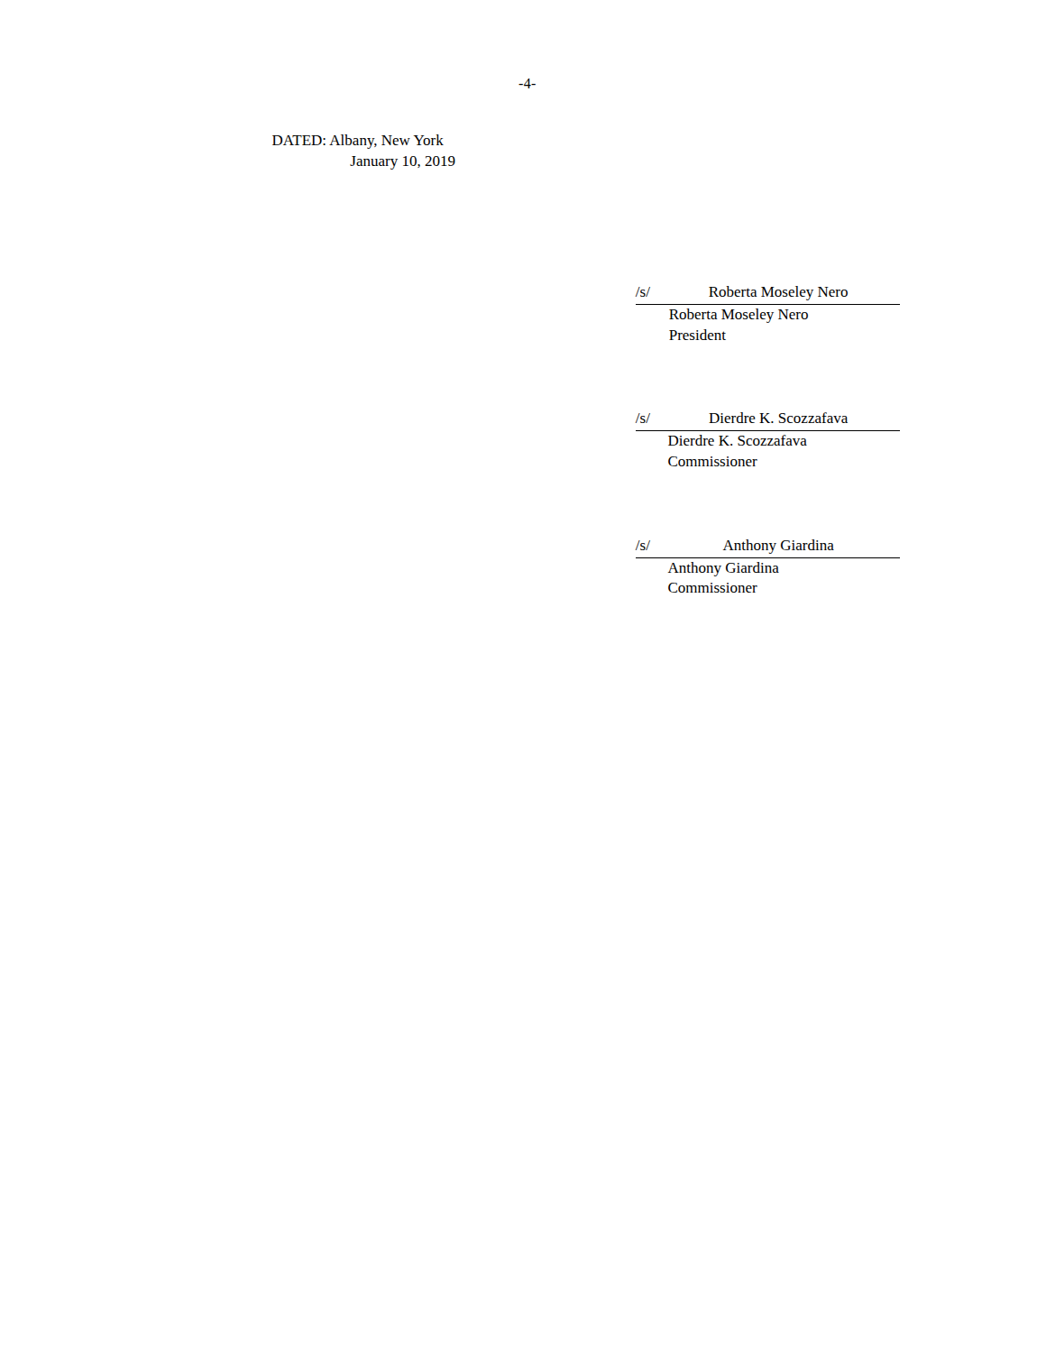-4-
DATED: Albany, New York January 10, 2019
/s/ Roberta Moseley Nero
Roberta Moseley Nero President
/s/ Dierdre K. Scozzafava
Dierdre K. Scozzafava Commissioner
/s/ Anthony Giardina
Anthony Giardina Commissioner